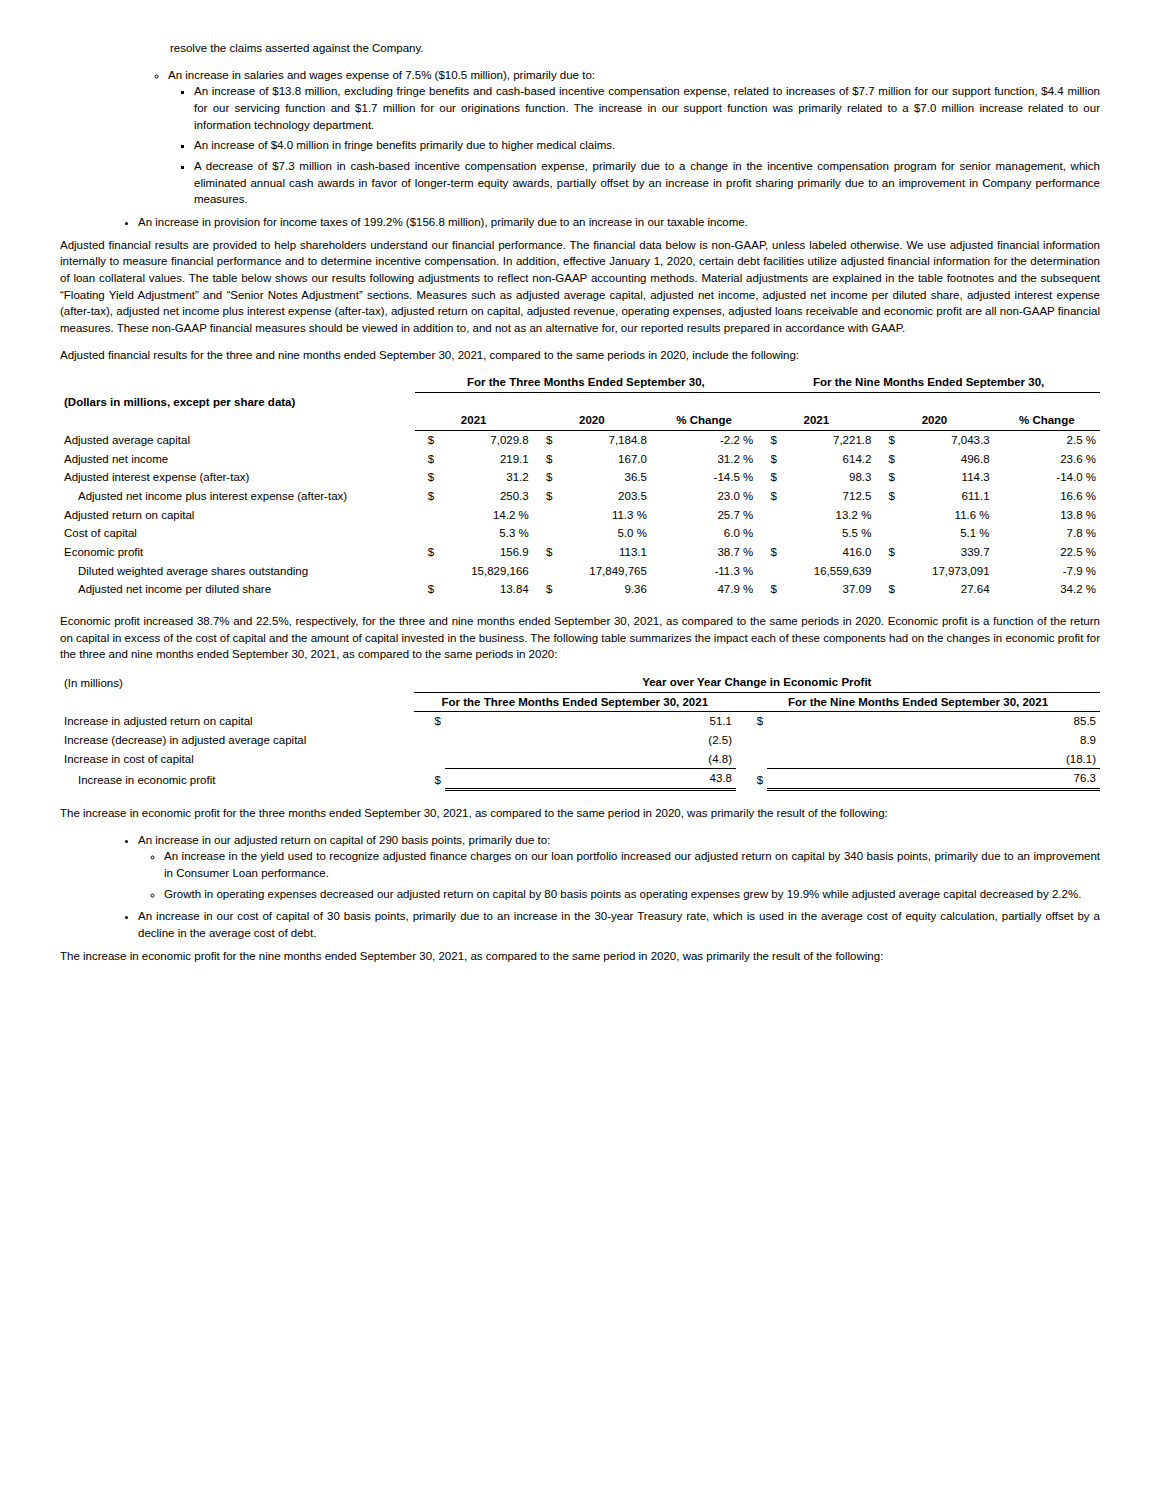resolve the claims asserted against the Company.
An increase in salaries and wages expense of 7.5% ($10.5 million), primarily due to:
An increase of $13.8 million, excluding fringe benefits and cash-based incentive compensation expense, related to increases of $7.7 million for our support function, $4.4 million for our servicing function and $1.7 million for our originations function. The increase in our support function was primarily related to a $7.0 million increase related to our information technology department.
An increase of $4.0 million in fringe benefits primarily due to higher medical claims.
A decrease of $7.3 million in cash-based incentive compensation expense, primarily due to a change in the incentive compensation program for senior management, which eliminated annual cash awards in favor of longer-term equity awards, partially offset by an increase in profit sharing primarily due to an improvement in Company performance measures.
An increase in provision for income taxes of 199.2% ($156.8 million), primarily due to an increase in our taxable income.
Adjusted financial results are provided to help shareholders understand our financial performance. The financial data below is non-GAAP, unless labeled otherwise. We use adjusted financial information internally to measure financial performance and to determine incentive compensation. In addition, effective January 1, 2020, certain debt facilities utilize adjusted financial information for the determination of loan collateral values. The table below shows our results following adjustments to reflect non-GAAP accounting methods. Material adjustments are explained in the table footnotes and the subsequent “Floating Yield Adjustment” and “Senior Notes Adjustment” sections. Measures such as adjusted average capital, adjusted net income, adjusted net income per diluted share, adjusted interest expense (after-tax), adjusted net income plus interest expense (after-tax), adjusted return on capital, adjusted revenue, operating expenses, adjusted loans receivable and economic profit are all non-GAAP financial measures. These non-GAAP financial measures should be viewed in addition to, and not as an alternative for, our reported results prepared in accordance with GAAP.
Adjusted financial results for the three and nine months ended September 30, 2021, compared to the same periods in 2020, include the following:
| | For the Three Months Ended September 30, | For the Nine Months Ended September 30, |
| --- | --- | --- |
| (Dollars in millions, except per share data) | | | | | | |
| | 2021 | 2020 | % Change | 2021 | 2020 | % Change |
| Adjusted average capital | $ | 7,029.8 | $ | 7,184.8 | -2.2 % | $ | 7,221.8 | $ | 7,043.3 | 2.5 % |
| Adjusted net income | $ | 219.1 | $ | 167.0 | 31.2 % | $ | 614.2 | $ | 496.8 | 23.6 % |
| Adjusted interest expense (after-tax) | $ | 31.2 | $ | 36.5 | -14.5 % | $ | 98.3 | $ | 114.3 | -14.0 % |
| Adjusted net income plus interest expense (after-tax) | $ | 250.3 | $ | 203.5 | 23.0 % | $ | 712.5 | $ | 611.1 | 16.6 % |
| Adjusted return on capital | | 14.2 % | | 11.3 % | 25.7 % | | 13.2 % | | 11.6 % | 13.8 % |
| Cost of capital | | 5.3 % | | 5.0 % | 6.0 % | | 5.5 % | | 5.1 % | 7.8 % |
| Economic profit | $ | 156.9 | $ | 113.1 | 38.7 % | $ | 416.0 | $ | 339.7 | 22.5 % |
| Diluted weighted average shares outstanding | | 15,829,166 | | 17,849,765 | -11.3 % | | 16,559,639 | | 17,973,091 | -7.9 % |
| Adjusted net income per diluted share | $ | 13.84 | $ | 9.36 | 47.9 % | $ | 37.09 | $ | 27.64 | 34.2 % |
Economic profit increased 38.7% and 22.5%, respectively, for the three and nine months ended September 30, 2021, as compared to the same periods in 2020. Economic profit is a function of the return on capital in excess of the cost of capital and the amount of capital invested in the business. The following table summarizes the impact each of these components had on the changes in economic profit for the three and nine months ended September 30, 2021, as compared to the same periods in 2020:
| (In millions) | Year over Year Change in Economic Profit |
| --- | --- |
| | For the Three Months Ended September 30, 2021 | For the Nine Months Ended September 30, 2021 |
| Increase in adjusted return on capital | $ | 51.1 | $ | 85.5 |
| Increase (decrease) in adjusted average capital | | (2.5) | | 8.9 |
| Increase in cost of capital | | (4.8) | | (18.1) |
| Increase in economic profit | $ | 43.8 | $ | 76.3 |
The increase in economic profit for the three months ended September 30, 2021, as compared to the same period in 2020, was primarily the result of the following:
An increase in our adjusted return on capital of 290 basis points, primarily due to:
An increase in the yield used to recognize adjusted finance charges on our loan portfolio increased our adjusted return on capital by 340 basis points, primarily due to an improvement in Consumer Loan performance.
Growth in operating expenses decreased our adjusted return on capital by 80 basis points as operating expenses grew by 19.9% while adjusted average capital decreased by 2.2%.
An increase in our cost of capital of 30 basis points, primarily due to an increase in the 30-year Treasury rate, which is used in the average cost of equity calculation, partially offset by a decline in the average cost of debt.
The increase in economic profit for the nine months ended September 30, 2021, as compared to the same period in 2020, was primarily the result of the following: